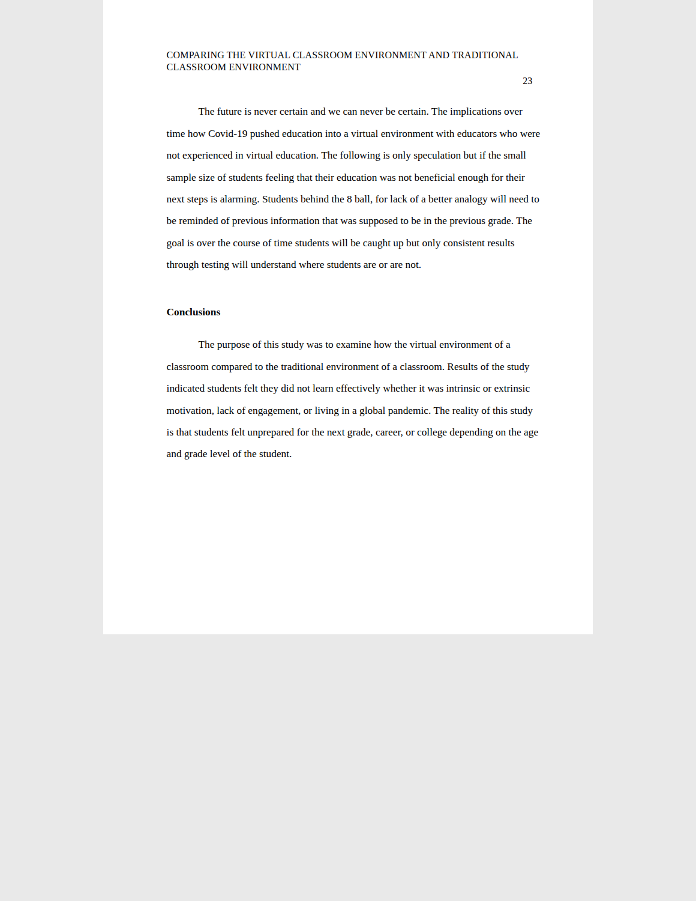Comparing the Virtual Classroom Environment and Traditional Classroom Environment
23
The future is never certain and we can never be certain. The implications over time how Covid-19 pushed education into a virtual environment with educators who were not experienced in virtual education. The following is only speculation but if the small sample size of students feeling that their education was not beneficial enough for their next steps is alarming. Students behind the 8 ball, for lack of a better analogy will need to be reminded of previous information that was supposed to be in the previous grade. The goal is over the course of time students will be caught up but only consistent results through testing will understand where students are or are not.
Conclusions
The purpose of this study was to examine how the virtual environment of a classroom compared to the traditional environment of a classroom. Results of the study indicated students felt they did not learn effectively whether it was intrinsic or extrinsic motivation, lack of engagement, or living in a global pandemic. The reality of this study is that students felt unprepared for the next grade, career, or college depending on the age and grade level of the student.